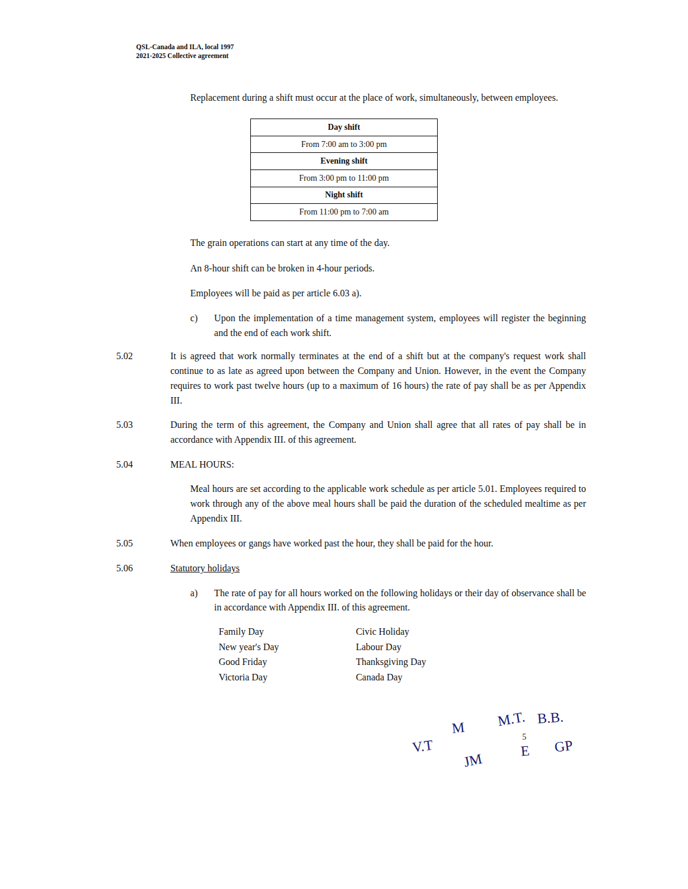QSL-Canada and ILA, local 1997
2021-2025 Collective agreement
Replacement during a shift must occur at the place of work, simultaneously, between employees.
| Day shift |
| From 7:00 am to 3:00 pm |
| Evening shift |
| From 3:00 pm to 11:00 pm |
| Night shift |
| From 11:00 pm to 7:00 am |
The grain operations can start at any time of the day.
An 8-hour shift can be broken in 4-hour periods.
Employees will be paid as per article 6.03 a).
c)
Upon the implementation of a time management system, employees will register the beginning and the end of each work shift.
5.02
It is agreed that work normally terminates at the end of a shift but at the company's request work shall continue to as late as agreed upon between the Company and Union. However, in the event the Company requires to work past twelve hours (up to a maximum of 16 hours) the rate of pay shall be as per Appendix III.
5.03
During the term of this agreement, the Company and Union shall agree that all rates of pay shall be in accordance with Appendix III. of this agreement.
5.04
MEAL HOURS:
Meal hours are set according to the applicable work schedule as per article 5.01. Employees required to work through any of the above meal hours shall be paid the duration of the scheduled mealtime as per Appendix III.
5.05
When employees or gangs have worked past the hour, they shall be paid for the hour.
5.06
Statutory holidays
a)
The rate of pay for all hours worked on the following holidays or their day of observance shall be in accordance with Appendix III. of this agreement.
| Family Day | Civic Holiday |
| New year's Day | Labour Day |
| Good Friday | Thanksgiving Day |
| Victoria Day | Canada Day |
5
V.T M M.T. B.B. JM E GP